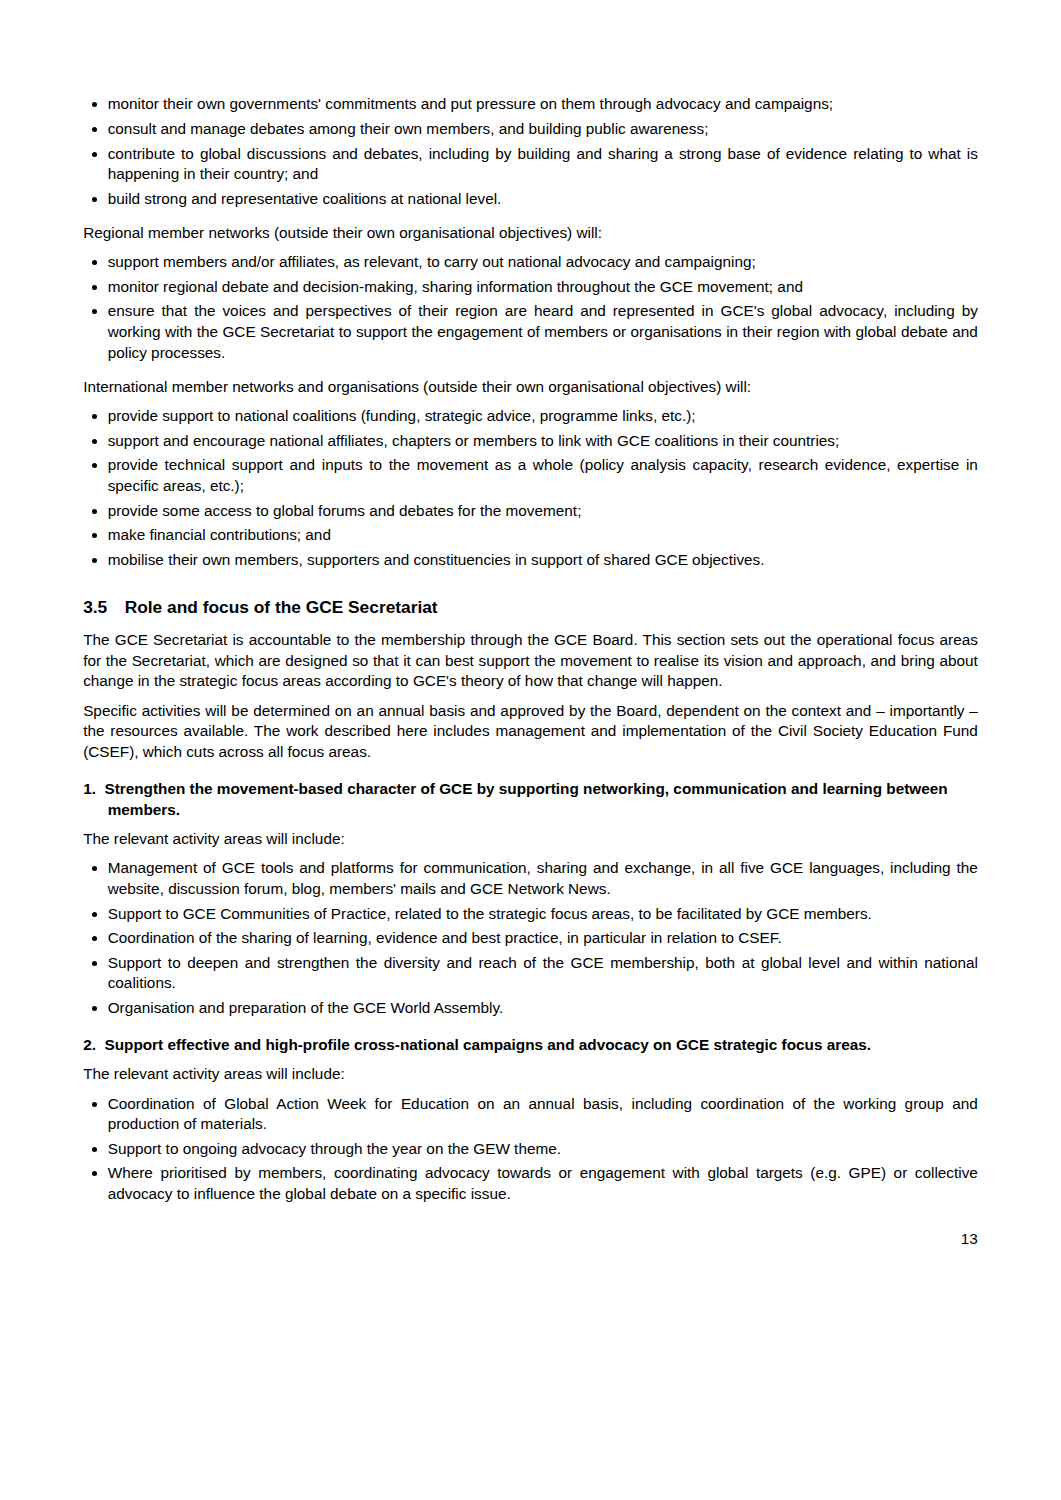monitor their own governments' commitments and put pressure on them through advocacy and campaigns;
consult and manage debates among their own members, and building public awareness;
contribute to global discussions and debates, including by building and sharing a strong base of evidence relating to what is happening in their country; and
build strong and representative coalitions at national level.
Regional member networks (outside their own organisational objectives) will:
support members and/or affiliates, as relevant, to carry out national advocacy and campaigning;
monitor regional debate and decision-making, sharing information throughout the GCE movement; and
ensure that the voices and perspectives of their region are heard and represented in GCE's global advocacy, including by working with the GCE Secretariat to support the engagement of members or organisations in their region with global debate and policy processes.
International member networks and organisations (outside their own organisational objectives) will:
provide support to national coalitions (funding, strategic advice, programme links, etc.);
support and encourage national affiliates, chapters or members to link with GCE coalitions in their countries;
provide technical support and inputs to the movement as a whole (policy analysis capacity, research evidence, expertise in specific areas, etc.);
provide some access to global forums and debates for the movement;
make financial contributions; and
mobilise their own members, supporters and constituencies in support of shared GCE objectives.
3.5 Role and focus of the GCE Secretariat
The GCE Secretariat is accountable to the membership through the GCE Board. This section sets out the operational focus areas for the Secretariat, which are designed so that it can best support the movement to realise its vision and approach, and bring about change in the strategic focus areas according to GCE's theory of how that change will happen.
Specific activities will be determined on an annual basis and approved by the Board, dependent on the context and – importantly – the resources available. The work described here includes management and implementation of the Civil Society Education Fund (CSEF), which cuts across all focus areas.
1. Strengthen the movement-based character of GCE by supporting networking, communication and learning between members.
The relevant activity areas will include:
Management of GCE tools and platforms for communication, sharing and exchange, in all five GCE languages, including the website, discussion forum, blog, members' mails and GCE Network News.
Support to GCE Communities of Practice, related to the strategic focus areas, to be facilitated by GCE members.
Coordination of the sharing of learning, evidence and best practice, in particular in relation to CSEF.
Support to deepen and strengthen the diversity and reach of the GCE membership, both at global level and within national coalitions.
Organisation and preparation of the GCE World Assembly.
2. Support effective and high-profile cross-national campaigns and advocacy on GCE strategic focus areas.
The relevant activity areas will include:
Coordination of Global Action Week for Education on an annual basis, including coordination of the working group and production of materials.
Support to ongoing advocacy through the year on the GEW theme.
Where prioritised by members, coordinating advocacy towards or engagement with global targets (e.g. GPE) or collective advocacy to influence the global debate on a specific issue.
13